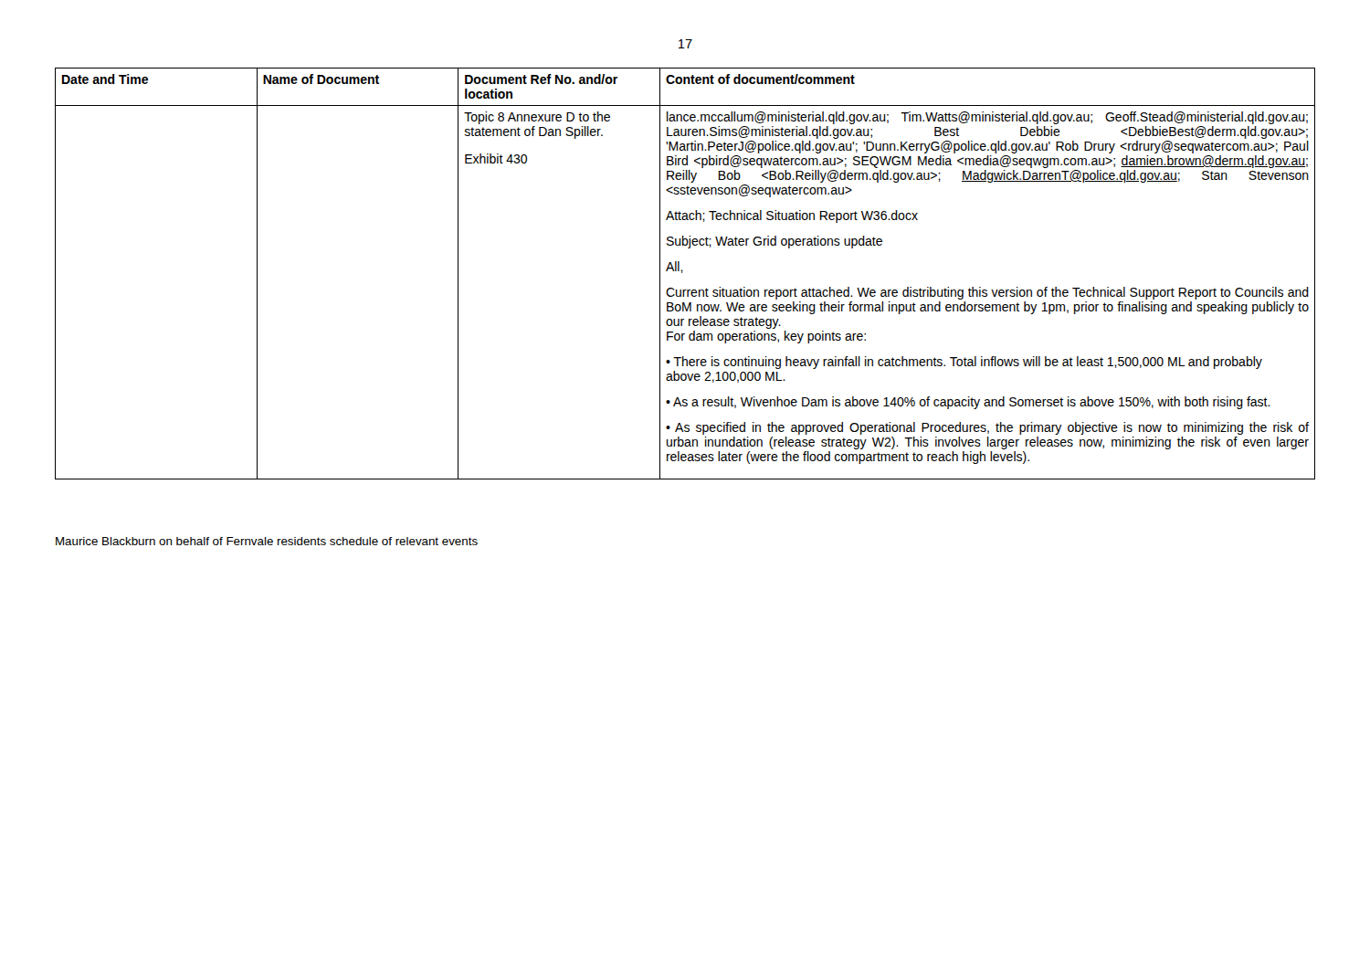17
| Date and Time | Name of Document | Document Ref No. and/or location | Content of document/comment |
| --- | --- | --- | --- |
| | | Topic 8 Annexure D to the statement of Dan Spiller. Exhibit 430 | lance.mccallum@ministerial.qld.gov.au; Tim.Watts@ministerial.qld.gov.au; Geoff.Stead@ministerial.qld.gov.au; Lauren.Sims@ministerial.qld.gov.au; Best Debbie <DebbieBest@derm.qld.gov.au>; 'Martin.PeterJ@police.qld.gov.au'; 'Dunn.KerryG@police.qld.gov.au' Rob Drury <rdrury@seqwatercom.au>; Paul Bird <pbird@seqwatercom.au>; SEQWGM Media <media@seqwgm.com.au>; damien.brown@derm.qld.gov.au ; Reilly Bob <Bob.Reilly@derm.qld.gov.au>; Madgwick.DarrenT@police.qld.gov.au ; Stan Stevenson <sstevenson@seqwatercom.au> Attach; Technical Situation Report W36.docx Subject; Water Grid operations update All, Current situation report attached. We are distributing this version of the Technical Support Report to Councils and BoM now. We are seeking their formal input and endorsement by 1pm, prior to finalising and speaking publicly to our release strategy. For dam operations, key points are: • There is continuing heavy rainfall in catchments. Total inflows will be at least 1,500,000 ML and probably above 2,100,000 ML. • As a result, Wivenhoe Dam is above 140% of capacity and Somerset is above 150%, with both rising fast. • As specified in the approved Operational Procedures, the primary objective is now to minimizing the risk of urban inundation (release strategy W2). This involves larger releases now, minimizing the risk of even larger releases later (were the flood compartment to reach high levels). |
Maurice Blackburn on behalf of Fernvale residents schedule of relevant events